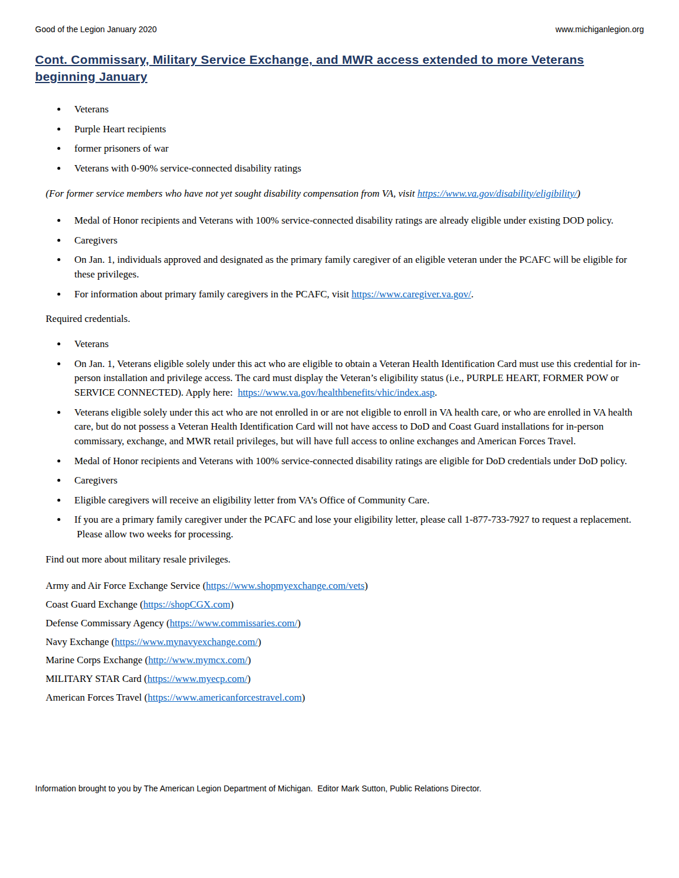Good of the Legion January 2020 www.michiganlegion.org
Cont. Commissary, Military Service Exchange, and MWR access extended to more Veterans beginning January
Veterans
Purple Heart recipients
former prisoners of war
Veterans with 0-90% service-connected disability ratings
(For former service members who have not yet sought disability compensation from VA, visit https://www.va.gov/disability/eligibility/)
Medal of Honor recipients and Veterans with 100% service-connected disability ratings are already eligible under existing DOD policy.
Caregivers
On Jan. 1, individuals approved and designated as the primary family caregiver of an eligible veteran under the PCAFC will be eligible for these privileges.
For information about primary family caregivers in the PCAFC, visit https://www.caregiver.va.gov/.
Required credentials.
Veterans
On Jan. 1, Veterans eligible solely under this act who are eligible to obtain a Veteran Health Identification Card must use this credential for in-person installation and privilege access. The card must display the Veteran’s eligibility status (i.e., PURPLE HEART, FORMER POW or SERVICE CONNECTED). Apply here: https://www.va.gov/healthbenefits/vhic/index.asp.
Veterans eligible solely under this act who are not enrolled in or are not eligible to enroll in VA health care, or who are enrolled in VA health care, but do not possess a Veteran Health Identification Card will not have access to DoD and Coast Guard installations for in-person commissary, exchange, and MWR retail privileges, but will have full access to online exchanges and American Forces Travel.
Medal of Honor recipients and Veterans with 100% service-connected disability ratings are eligible for DoD credentials under DoD policy.
Caregivers
Eligible caregivers will receive an eligibility letter from VA’s Office of Community Care.
If you are a primary family caregiver under the PCAFC and lose your eligibility letter, please call 1-877-733-7927 to request a replacement. Please allow two weeks for processing.
Find out more about military resale privileges.
Army and Air Force Exchange Service (https://www.shopmyexchange.com/vets)
Coast Guard Exchange (https://shopCGX.com)
Defense Commissary Agency (https://www.commissaries.com/)
Navy Exchange (https://www.mynavyexchange.com/)
Marine Corps Exchange (http://www.mymcx.com/)
MILITARY STAR Card (https://www.myecp.com/)
American Forces Travel (https://www.americanforcestravel.com)
Information brought to you by The American Legion Department of Michigan. Editor Mark Sutton, Public Relations Director.